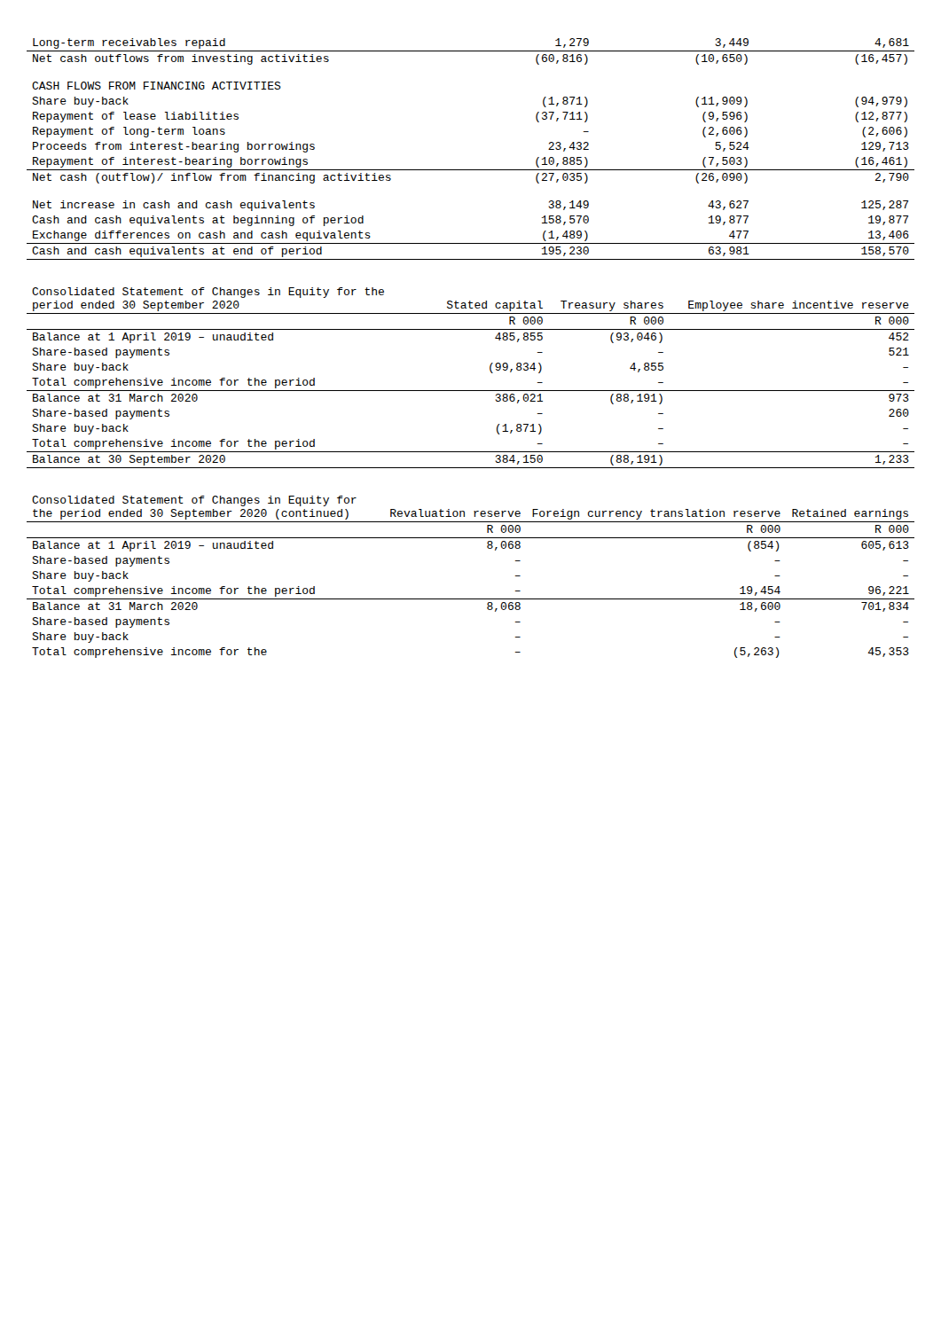| Long-term receivables repaid | 1,279 | 3,449 | 4,681 |
| Net cash outflows from investing activities | (60,816) | (10,650) | (16,457) |
| CASH FLOWS FROM FINANCING ACTIVITIES | | | |
| Share buy-back | (1,871) | (11,909) | (94,979) |
| Repayment of lease liabilities | (37,711) | (9,596) | (12,877) |
| Repayment of long-term loans | – | (2,606) | (2,606) |
| Proceeds from interest-bearing borrowings | 23,432 | 5,524 | 129,713 |
| Repayment of interest-bearing borrowings | (10,885) | (7,503) | (16,461) |
| Net cash (outflow)/ inflow from financing activities | (27,035) | (26,090) | 2,790 |
| Net increase in cash and cash equivalents | 38,149 | 43,627 | 125,287 |
| Cash and cash equivalents at beginning of period | 158,570 | 19,877 | 19,877 |
| Exchange differences on cash and cash equivalents | (1,489) | 477 | 13,406 |
| Cash and cash equivalents at end of period | 195,230 | 63,981 | 158,570 |
| Consolidated Statement of Changes in Equity for the period ended 30 September 2020 | Stated capital | Treasury shares | Employee share incentive reserve |
| | R 000 | R 000 | R 000 |
| Balance at 1 April 2019 – unaudited | 485,855 | (93,046) | 452 |
| Share-based payments | – | – | 521 |
| Share buy-back | (99,834) | 4,855 | – |
| Total comprehensive income for the period | – | – | – |
| Balance at 31 March 2020 | 386,021 | (88,191) | 973 |
| Share-based payments | – | – | 260 |
| Share buy-back | (1,871) | – | – |
| Total comprehensive income for the period | – | – | – |
| Balance at 30 September 2020 | 384,150 | (88,191) | 1,233 |
| Consolidated Statement of Changes in Equity for the period ended 30 September 2020 (continued) | Revaluation reserve | Foreign currency translation reserve | Retained earnings |
| | R 000 | R 000 | R 000 |
| Balance at 1 April 2019 – unaudited | 8,068 | (854) | 605,613 |
| Share-based payments | – | – | – |
| Share buy-back | – | – | – |
| Total comprehensive income for the period | – | 19,454 | 96,221 |
| Balance at 31 March 2020 | 8,068 | 18,600 | 701,834 |
| Share-based payments | – | – | – |
| Share buy-back | – | – | – |
| Total comprehensive income for the | – | (5,263) | 45,353 |